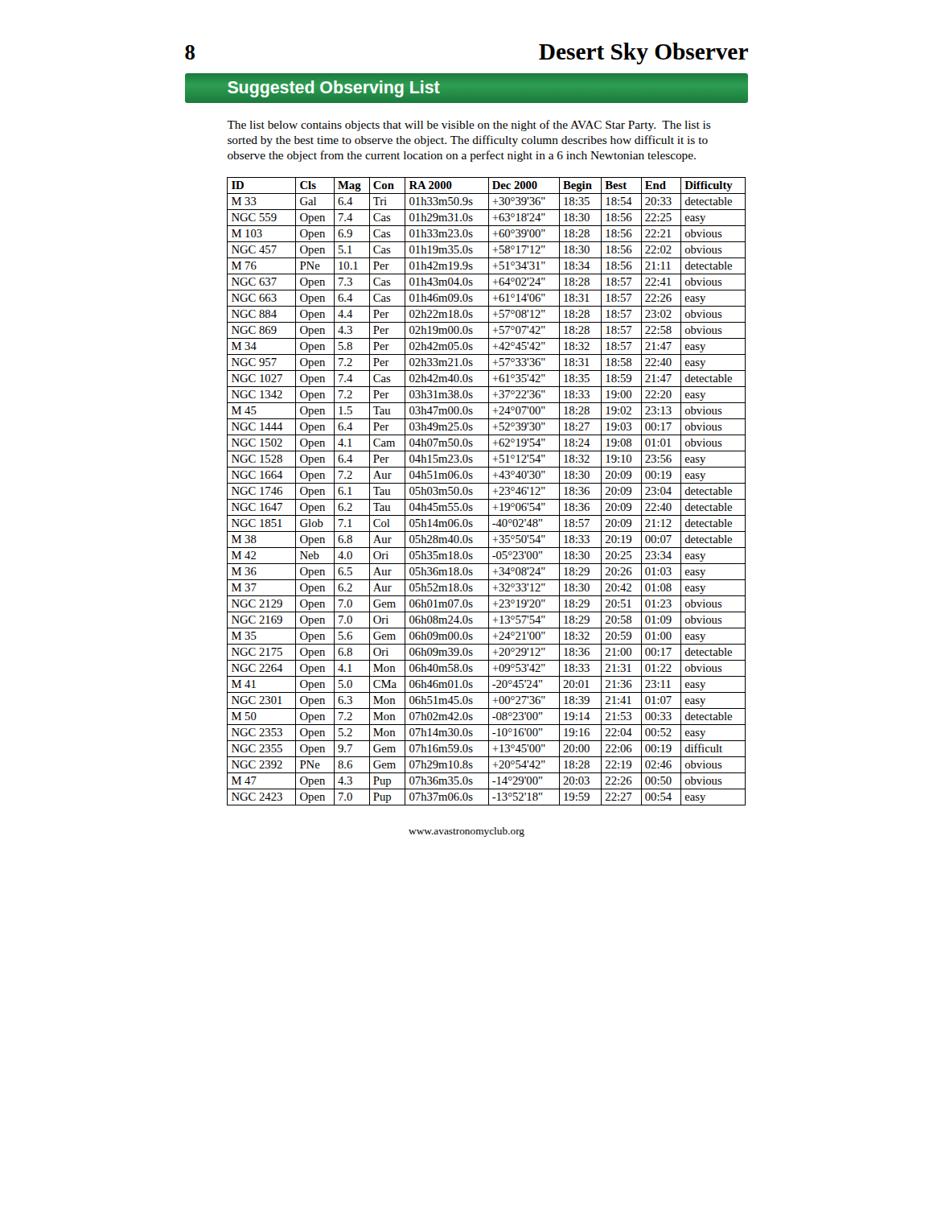8
Desert Sky Observer
Suggested Observing List
The list below contains objects that will be visible on the night of the AVAC Star Party. The list is sorted by the best time to observe the object. The difficulty column describes how difficult it is to observe the object from the current location on a perfect night in a 6 inch Newtonian telescope.
| ID | Cls | Mag | Con | RA 2000 | Dec 2000 | Begin | Best | End | Difficulty |
| --- | --- | --- | --- | --- | --- | --- | --- | --- | --- |
| M 33 | Gal | 6.4 | Tri | 01h33m50.9s | +30°39'36" | 18:35 | 18:54 | 20:33 | detectable |
| NGC 559 | Open | 7.4 | Cas | 01h29m31.0s | +63°18'24" | 18:30 | 18:56 | 22:25 | easy |
| M 103 | Open | 6.9 | Cas | 01h33m23.0s | +60°39'00" | 18:28 | 18:56 | 22:21 | obvious |
| NGC 457 | Open | 5.1 | Cas | 01h19m35.0s | +58°17'12" | 18:30 | 18:56 | 22:02 | obvious |
| M 76 | PNe | 10.1 | Per | 01h42m19.9s | +51°34'31" | 18:34 | 18:56 | 21:11 | detectable |
| NGC 637 | Open | 7.3 | Cas | 01h43m04.0s | +64°02'24" | 18:28 | 18:57 | 22:41 | obvious |
| NGC 663 | Open | 6.4 | Cas | 01h46m09.0s | +61°14'06" | 18:31 | 18:57 | 22:26 | easy |
| NGC 884 | Open | 4.4 | Per | 02h22m18.0s | +57°08'12" | 18:28 | 18:57 | 23:02 | obvious |
| NGC 869 | Open | 4.3 | Per | 02h19m00.0s | +57°07'42" | 18:28 | 18:57 | 22:58 | obvious |
| M 34 | Open | 5.8 | Per | 02h42m05.0s | +42°45'42" | 18:32 | 18:57 | 21:47 | easy |
| NGC 957 | Open | 7.2 | Per | 02h33m21.0s | +57°33'36" | 18:31 | 18:58 | 22:40 | easy |
| NGC 1027 | Open | 7.4 | Cas | 02h42m40.0s | +61°35'42" | 18:35 | 18:59 | 21:47 | detectable |
| NGC 1342 | Open | 7.2 | Per | 03h31m38.0s | +37°22'36" | 18:33 | 19:00 | 22:20 | easy |
| M 45 | Open | 1.5 | Tau | 03h47m00.0s | +24°07'00" | 18:28 | 19:02 | 23:13 | obvious |
| NGC 1444 | Open | 6.4 | Per | 03h49m25.0s | +52°39'30" | 18:27 | 19:03 | 00:17 | obvious |
| NGC 1502 | Open | 4.1 | Cam | 04h07m50.0s | +62°19'54" | 18:24 | 19:08 | 01:01 | obvious |
| NGC 1528 | Open | 6.4 | Per | 04h15m23.0s | +51°12'54" | 18:32 | 19:10 | 23:56 | easy |
| NGC 1664 | Open | 7.2 | Aur | 04h51m06.0s | +43°40'30" | 18:30 | 20:09 | 00:19 | easy |
| NGC 1746 | Open | 6.1 | Tau | 05h03m50.0s | +23°46'12" | 18:36 | 20:09 | 23:04 | detectable |
| NGC 1647 | Open | 6.2 | Tau | 04h45m55.0s | +19°06'54" | 18:36 | 20:09 | 22:40 | detectable |
| NGC 1851 | Glob | 7.1 | Col | 05h14m06.0s | -40°02'48" | 18:57 | 20:09 | 21:12 | detectable |
| M 38 | Open | 6.8 | Aur | 05h28m40.0s | +35°50'54" | 18:33 | 20:19 | 00:07 | detectable |
| M 42 | Neb | 4.0 | Ori | 05h35m18.0s | -05°23'00" | 18:30 | 20:25 | 23:34 | easy |
| M 36 | Open | 6.5 | Aur | 05h36m18.0s | +34°08'24" | 18:29 | 20:26 | 01:03 | easy |
| M 37 | Open | 6.2 | Aur | 05h52m18.0s | +32°33'12" | 18:30 | 20:42 | 01:08 | easy |
| NGC 2129 | Open | 7.0 | Gem | 06h01m07.0s | +23°19'20" | 18:29 | 20:51 | 01:23 | obvious |
| NGC 2169 | Open | 7.0 | Ori | 06h08m24.0s | +13°57'54" | 18:29 | 20:58 | 01:09 | obvious |
| M 35 | Open | 5.6 | Gem | 06h09m00.0s | +24°21'00" | 18:32 | 20:59 | 01:00 | easy |
| NGC 2175 | Open | 6.8 | Ori | 06h09m39.0s | +20°29'12" | 18:36 | 21:00 | 00:17 | detectable |
| NGC 2264 | Open | 4.1 | Mon | 06h40m58.0s | +09°53'42" | 18:33 | 21:31 | 01:22 | obvious |
| M 41 | Open | 5.0 | CMa | 06h46m01.0s | -20°45'24" | 20:01 | 21:36 | 23:11 | easy |
| NGC 2301 | Open | 6.3 | Mon | 06h51m45.0s | +00°27'36" | 18:39 | 21:41 | 01:07 | easy |
| M 50 | Open | 7.2 | Mon | 07h02m42.0s | -08°23'00" | 19:14 | 21:53 | 00:33 | detectable |
| NGC 2353 | Open | 5.2 | Mon | 07h14m30.0s | -10°16'00" | 19:16 | 22:04 | 00:52 | easy |
| NGC 2355 | Open | 9.7 | Gem | 07h16m59.0s | +13°45'00" | 20:00 | 22:06 | 00:19 | difficult |
| NGC 2392 | PNe | 8.6 | Gem | 07h29m10.8s | +20°54'42" | 18:28 | 22:19 | 02:46 | obvious |
| M 47 | Open | 4.3 | Pup | 07h36m35.0s | -14°29'00" | 20:03 | 22:26 | 00:50 | obvious |
| NGC 2423 | Open | 7.0 | Pup | 07h37m06.0s | -13°52'18" | 19:59 | 22:27 | 00:54 | easy |
www.avastronomyclub.org